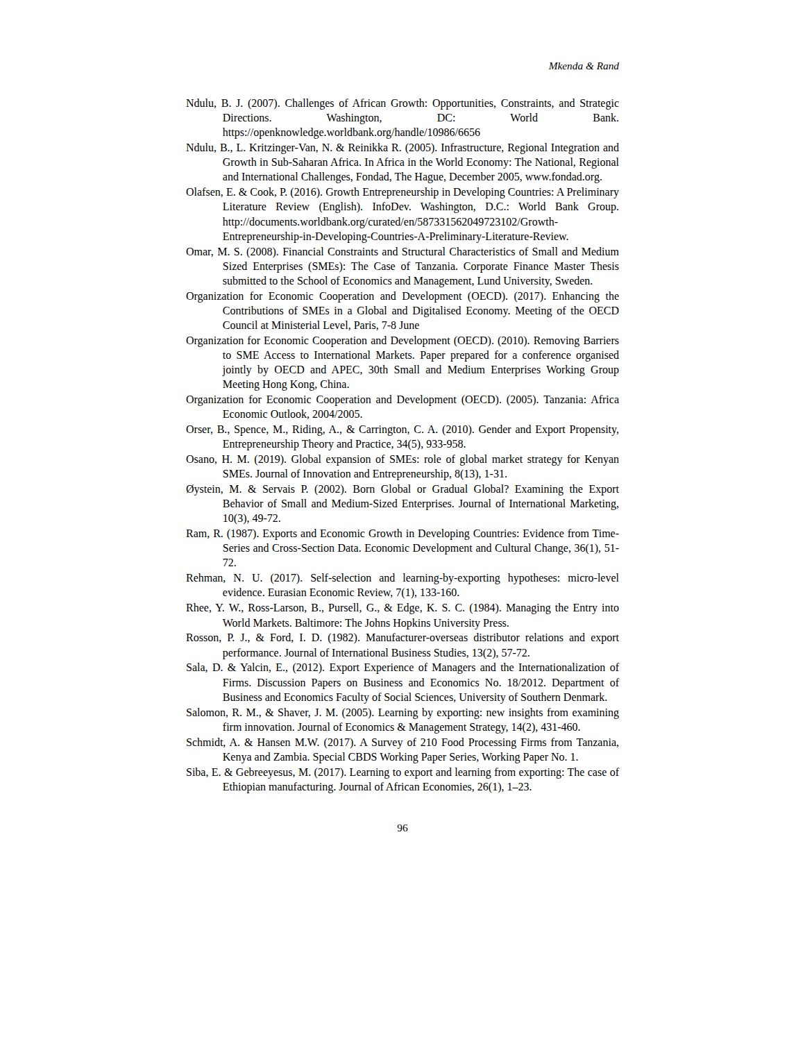Mkenda & Rand
Ndulu, B. J. (2007). Challenges of African Growth: Opportunities, Constraints, and Strategic Directions. Washington, DC: World Bank. https://openknowledge.worldbank.org/handle/10986/6656
Ndulu, B., L. Kritzinger-Van, N. & Reinikka R. (2005). Infrastructure, Regional Integration and Growth in Sub-Saharan Africa. In Africa in the World Economy: The National, Regional and International Challenges, Fondad, The Hague, December 2005, www.fondad.org.
Olafsen, E. & Cook, P. (2016). Growth Entrepreneurship in Developing Countries: A Preliminary Literature Review (English). InfoDev. Washington, D.C.: World Bank Group. http://documents.worldbank.org/curated/en/587331562049723102/Growth-Entrepreneurship-in-Developing-Countries-A-Preliminary-Literature-Review.
Omar, M. S. (2008). Financial Constraints and Structural Characteristics of Small and Medium Sized Enterprises (SMEs): The Case of Tanzania. Corporate Finance Master Thesis submitted to the School of Economics and Management, Lund University, Sweden.
Organization for Economic Cooperation and Development (OECD). (2017). Enhancing the Contributions of SMEs in a Global and Digitalised Economy. Meeting of the OECD Council at Ministerial Level, Paris, 7-8 June
Organization for Economic Cooperation and Development (OECD). (2010). Removing Barriers to SME Access to International Markets. Paper prepared for a conference organised jointly by OECD and APEC, 30th Small and Medium Enterprises Working Group Meeting Hong Kong, China.
Organization for Economic Cooperation and Development (OECD). (2005). Tanzania: Africa Economic Outlook, 2004/2005.
Orser, B., Spence, M., Riding, A., & Carrington, C. A. (2010). Gender and Export Propensity, Entrepreneurship Theory and Practice, 34(5), 933-958.
Osano, H. M. (2019). Global expansion of SMEs: role of global market strategy for Kenyan SMEs. Journal of Innovation and Entrepreneurship, 8(13), 1-31.
Øystein, M. & Servais P. (2002). Born Global or Gradual Global? Examining the Export Behavior of Small and Medium-Sized Enterprises. Journal of International Marketing, 10(3), 49-72.
Ram, R. (1987). Exports and Economic Growth in Developing Countries: Evidence from Time-Series and Cross-Section Data. Economic Development and Cultural Change, 36(1), 51-72.
Rehman, N. U. (2017). Self-selection and learning-by-exporting hypotheses: micro-level evidence. Eurasian Economic Review, 7(1), 133-160.
Rhee, Y. W., Ross-Larson, B., Pursell, G., & Edge, K. S. C. (1984). Managing the Entry into World Markets. Baltimore: The Johns Hopkins University Press.
Rosson, P. J., & Ford, I. D. (1982). Manufacturer-overseas distributor relations and export performance. Journal of International Business Studies, 13(2), 57-72.
Sala, D. & Yalcin, E., (2012). Export Experience of Managers and the Internationalization of Firms. Discussion Papers on Business and Economics No. 18/2012. Department of Business and Economics Faculty of Social Sciences, University of Southern Denmark.
Salomon, R. M., & Shaver, J. M. (2005). Learning by exporting: new insights from examining firm innovation. Journal of Economics & Management Strategy, 14(2), 431-460.
Schmidt, A. & Hansen M.W. (2017). A Survey of 210 Food Processing Firms from Tanzania, Kenya and Zambia. Special CBDS Working Paper Series, Working Paper No. 1.
Siba, E. & Gebreeyesus, M. (2017). Learning to export and learning from exporting: The case of Ethiopian manufacturing. Journal of African Economies, 26(1), 1–23.
96